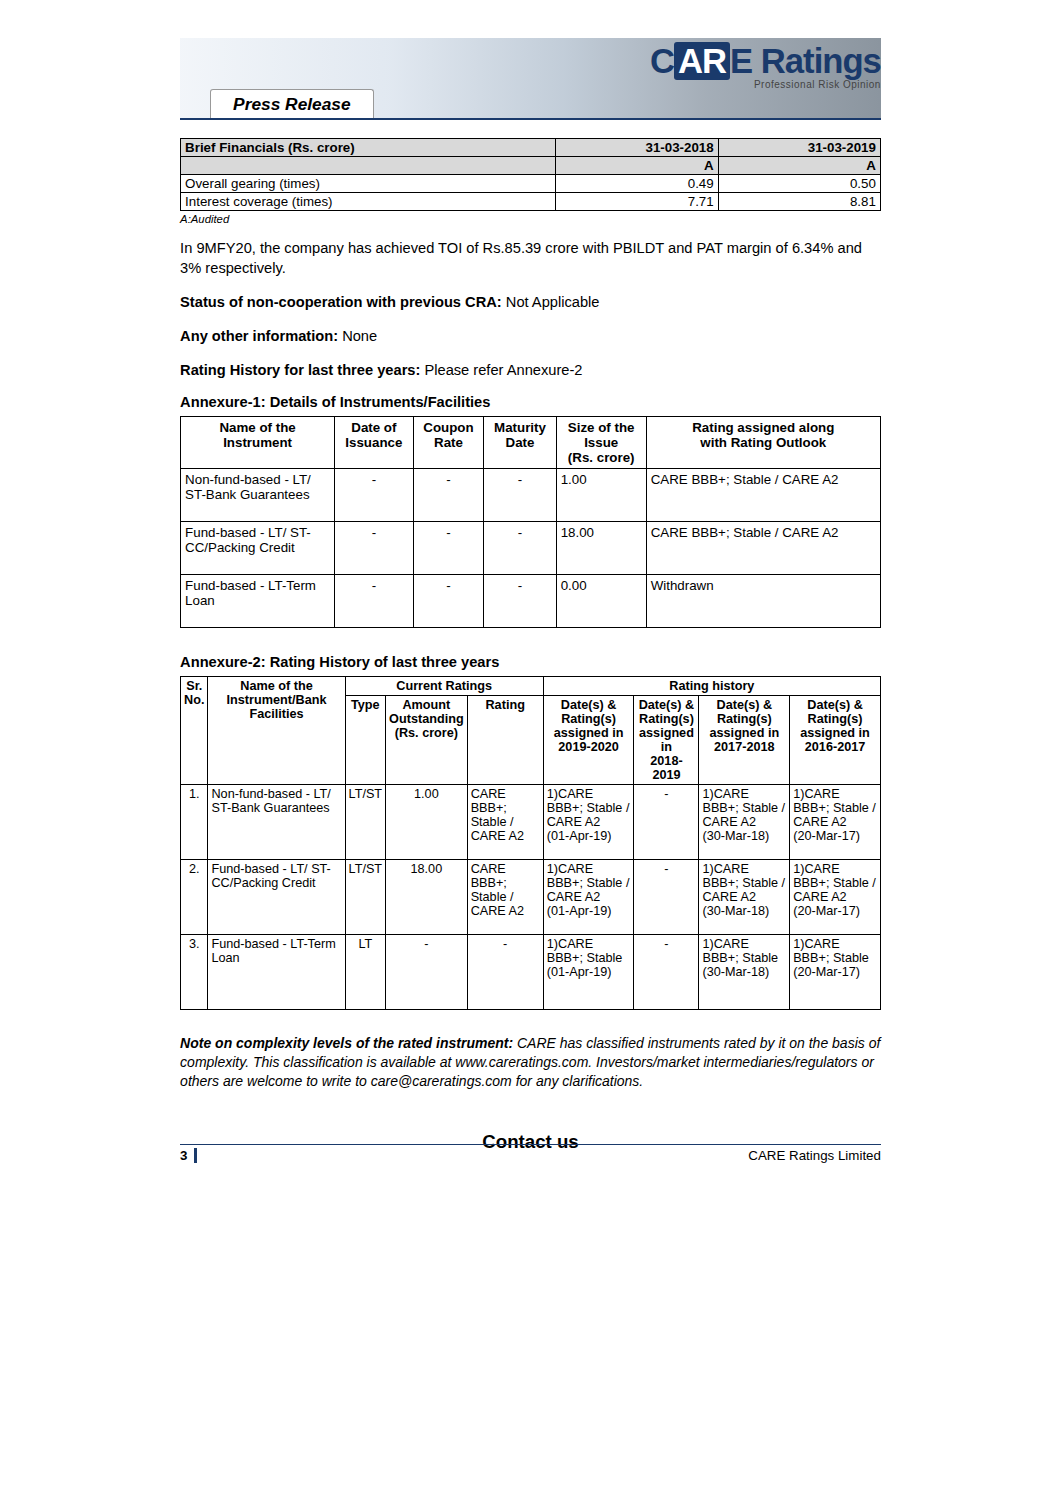Press Release
CARE Ratings
Professional Risk Opinion
| Brief Financials (Rs. crore) | 31-03-2018 | 31-03-2019 |
| --- | --- | --- |
| | A | A |
| Overall gearing (times) | 0.49 | 0.50 |
| Interest coverage (times) | 7.71 | 8.81 |
A:Audited
In 9MFY20, the company has achieved TOI of Rs.85.39 crore with PBILDT and PAT margin of 6.34% and 3% respectively.
Status of non-cooperation with previous CRA: Not Applicable
Any other information: None
Rating History for last three years: Please refer Annexure-2
Annexure-1: Details of Instruments/Facilities
| Name of the Instrument | Date of Issuance | Coupon Rate | Maturity Date | Size of the Issue (Rs. crore) | Rating assigned along with Rating Outlook |
| --- | --- | --- | --- | --- | --- |
| Non-fund-based - LT/ ST-Bank Guarantees | - | - | - | 1.00 | CARE BBB+; Stable / CARE A2 |
| Fund-based - LT/ ST-CC/Packing Credit | - | - | - | 18.00 | CARE BBB+; Stable / CARE A2 |
| Fund-based - LT-Term Loan | - | - | - | 0.00 | Withdrawn |
Annexure-2: Rating History of last three years
| Sr. No. | Name of the Instrument/Bank Facilities | Current Ratings | Rating history |
| --- | --- | --- | --- |
| Type | Amount Outstanding (Rs. crore) | Rating | Date(s) & Rating(s) assigned in 2019-2020 | Date(s) & Rating(s) assigned in 2018-2019 | Date(s) & Rating(s) assigned in 2017-2018 | Date(s) & Rating(s) assigned in 2016-2017 |
| 1. | Non-fund-based - LT/ ST-Bank Guarantees | LT/ST | 1.00 | CARE BBB+; Stable / CARE A2 | 1)CARE BBB+; Stable / CARE A2 (01-Apr-19) | - | 1)CARE BBB+; Stable / CARE A2 (30-Mar-18) | 1)CARE BBB+; Stable / CARE A2 (20-Mar-17) |
| 2. | Fund-based - LT/ ST-CC/Packing Credit | LT/ST | 18.00 | CARE BBB+; Stable / CARE A2 | 1)CARE BBB+; Stable / CARE A2 (01-Apr-19) | - | 1)CARE BBB+; Stable / CARE A2 (30-Mar-18) | 1)CARE BBB+; Stable / CARE A2 (20-Mar-17) |
| 3. | Fund-based - LT-Term Loan | LT | - | - | 1)CARE BBB+; Stable (01-Apr-19) | - | 1)CARE BBB+; Stable (30-Mar-18) | 1)CARE BBB+; Stable (20-Mar-17) |
Note on complexity levels of the rated instrument: CARE has classified instruments rated by it on the basis of complexity. This classification is available at www.careratings.com. Investors/market intermediaries/regulators or others are welcome to write to care@careratings.com for any clarifications.
Contact us
3
CARE Ratings Limited